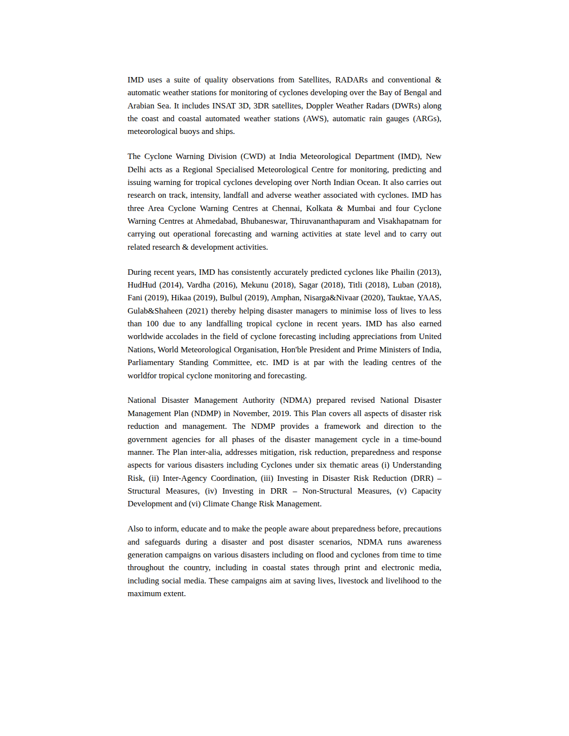IMD uses a suite of quality observations from Satellites, RADARs and conventional & automatic weather stations for monitoring of cyclones developing over the Bay of Bengal and Arabian Sea. It includes INSAT 3D, 3DR satellites, Doppler Weather Radars (DWRs) along the coast and coastal automated weather stations (AWS), automatic rain gauges (ARGs), meteorological buoys and ships.
The Cyclone Warning Division (CWD) at India Meteorological Department (IMD), New Delhi acts as a Regional Specialised Meteorological Centre for monitoring, predicting and issuing warning for tropical cyclones developing over North Indian Ocean. It also carries out research on track, intensity, landfall and adverse weather associated with cyclones. IMD has three Area Cyclone Warning Centres at Chennai, Kolkata & Mumbai and four Cyclone Warning Centres at Ahmedabad, Bhubaneswar, Thiruvananthapuram and Visakhapatnam for carrying out operational forecasting and warning activities at state level and to carry out related research & development activities.
During recent years, IMD has consistently accurately predicted cyclones like Phailin (2013), HudHud (2014), Vardha (2016), Mekunu (2018), Sagar (2018), Titli (2018), Luban (2018), Fani (2019), Hikaa (2019), Bulbul (2019), Amphan, Nisarga&Nivaar (2020), Tauktae, YAAS, Gulab&Shaheen (2021) thereby helping disaster managers to minimise loss of lives to less than 100 due to any landfalling tropical cyclone in recent years. IMD has also earned worldwide accolades in the field of cyclone forecasting including appreciations from United Nations, World Meteorological Organisation, Hon'ble President and Prime Ministers of India, Parliamentary Standing Committee, etc. IMD is at par with the leading centres of the worldfor tropical cyclone monitoring and forecasting.
National Disaster Management Authority (NDMA) prepared revised National Disaster Management Plan (NDMP) in November, 2019. This Plan covers all aspects of disaster risk reduction and management. The NDMP provides a framework and direction to the government agencies for all phases of the disaster management cycle in a time-bound manner. The Plan inter-alia, addresses mitigation, risk reduction, preparedness and response aspects for various disasters including Cyclones under six thematic areas (i) Understanding Risk, (ii) Inter-Agency Coordination, (iii) Investing in Disaster Risk Reduction (DRR) – Structural Measures, (iv) Investing in DRR – Non-Structural Measures, (v) Capacity Development and (vi) Climate Change Risk Management.
Also to inform, educate and to make the people aware about preparedness before, precautions and safeguards during a disaster and post disaster scenarios, NDMA runs awareness generation campaigns on various disasters including on flood and cyclones from time to time throughout the country, including in coastal states through print and electronic media, including social media. These campaigns aim at saving lives, livestock and livelihood to the maximum extent.